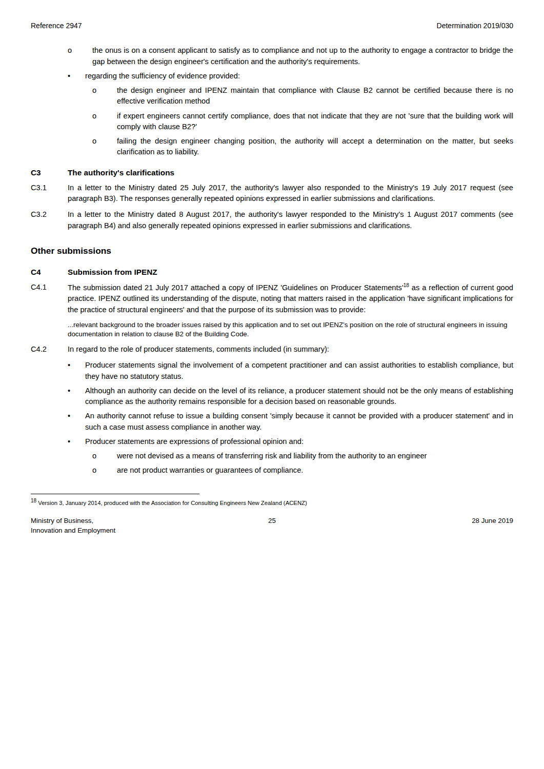Reference 2947
Determination 2019/030
o the onus is on a consent applicant to satisfy as to compliance and not up to the authority to engage a contractor to bridge the gap between the design engineer's certification and the authority's requirements.
• regarding the sufficiency of evidence provided:
o the design engineer and IPENZ maintain that compliance with Clause B2 cannot be certified because there is no effective verification method
o if expert engineers cannot certify compliance, does that not indicate that they are not 'sure that the building work will comply with clause B2?'
o failing the design engineer changing position, the authority will accept a determination on the matter, but seeks clarification as to liability.
C3 The authority's clarifications
C3.1 In a letter to the Ministry dated 25 July 2017, the authority's lawyer also responded to the Ministry's 19 July 2017 request (see paragraph B3). The responses generally repeated opinions expressed in earlier submissions and clarifications.
C3.2 In a letter to the Ministry dated 8 August 2017, the authority's lawyer responded to the Ministry's 1 August 2017 comments (see paragraph B4) and also generally repeated opinions expressed in earlier submissions and clarifications.
Other submissions
C4 Submission from IPENZ
C4.1 The submission dated 21 July 2017 attached a copy of IPENZ 'Guidelines on Producer Statements'18 as a reflection of current good practice. IPENZ outlined its understanding of the dispute, noting that matters raised in the application 'have significant implications for the practice of structural engineers' and that the purpose of its submission was to provide:
...relevant background to the broader issues raised by this application and to set out IPENZ's position on the role of structural engineers in issuing documentation in relation to clause B2 of the Building Code.
C4.2 In regard to the role of producer statements, comments included (in summary):
• Producer statements signal the involvement of a competent practitioner and can assist authorities to establish compliance, but they have no statutory status.
• Although an authority can decide on the level of its reliance, a producer statement should not be the only means of establishing compliance as the authority remains responsible for a decision based on reasonable grounds.
• An authority cannot refuse to issue a building consent 'simply because it cannot be provided with a producer statement' and in such a case must assess compliance in another way.
• Producer statements are expressions of professional opinion and:
o were not devised as a means of transferring risk and liability from the authority to an engineer
o are not product warranties or guarantees of compliance.
18 Version 3, January 2014, produced with the Association for Consulting Engineers New Zealand (ACENZ)
Ministry of Business,
Innovation and Employment
25
28 June 2019